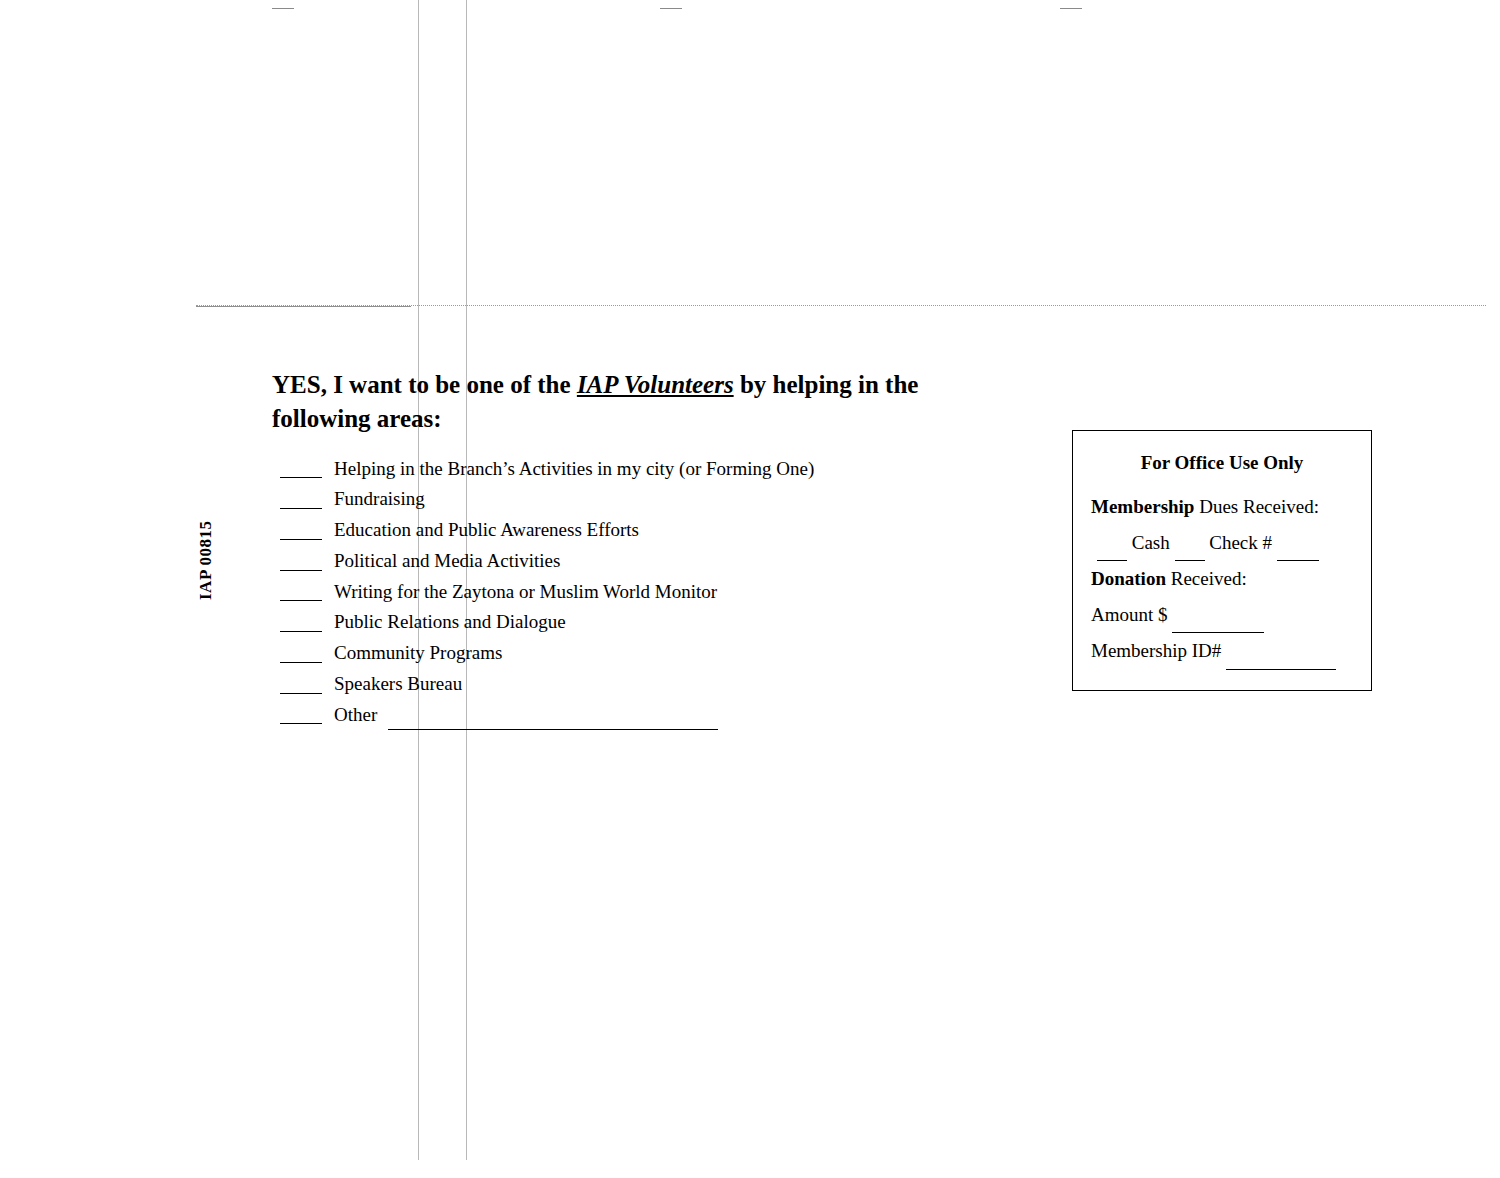IAP 00815
YES, I want to be one of the IAP Volunteers by helping in the following areas:
Helping in the Branch’s Activities in my city (or Forming One)
Fundraising
Education and Public Awareness Efforts
Political and Media Activities
Writing for the Zaytona or Muslim World Monitor
Public Relations and Dialogue
Community Programs
Speakers Bureau
Other
For Office Use Only
Membership Dues Received:
Cash Check #
Donation Received:
Amount $
Membership ID#